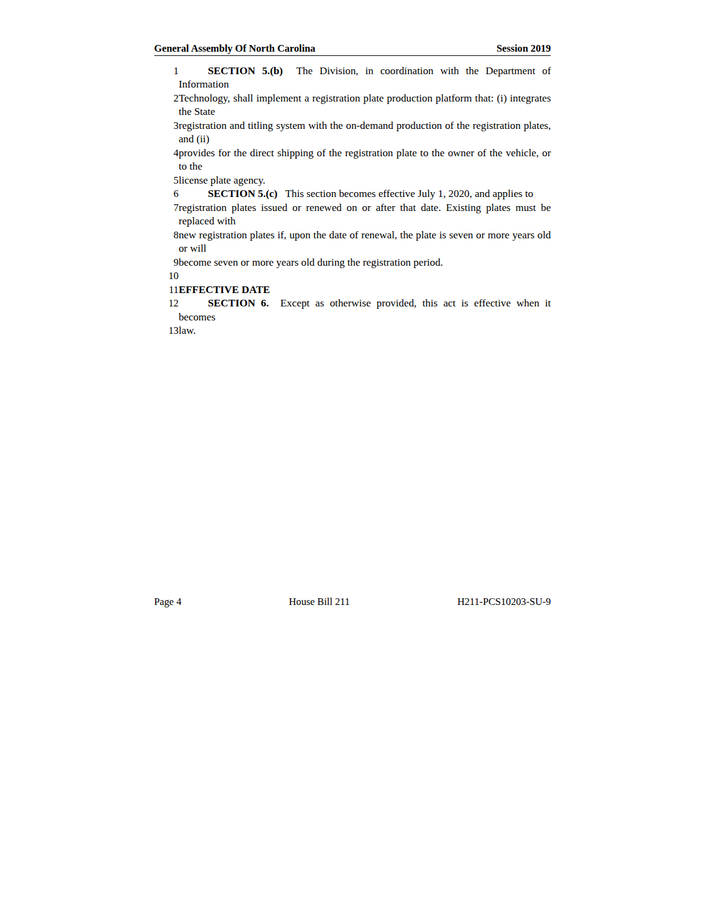General Assembly Of North Carolina
Session 2019
| 1 | SECTION 5.(b) The Division, in coordination with the Department of Information |
| 2 | Technology, shall implement a registration plate production platform that: (i) integrates the State |
| 3 | registration and titling system with the on-demand production of the registration plates, and (ii) |
| 4 | provides for the direct shipping of the registration plate to the owner of the vehicle, or to the |
| 5 | license plate agency. |
| 6 | SECTION 5.(c) This section becomes effective July 1, 2020, and applies to |
| 7 | registration plates issued or renewed on or after that date. Existing plates must be replaced with |
| 8 | new registration plates if, upon the date of renewal, the plate is seven or more years old or will |
| 9 | become seven or more years old during the registration period. |
| 10 | |
| 11 | EFFECTIVE DATE |
| 12 | SECTION 6. Except as otherwise provided, this act is effective when it becomes |
| 13 | law. |
Page 4
House Bill 211
H211-PCS10203-SU-9